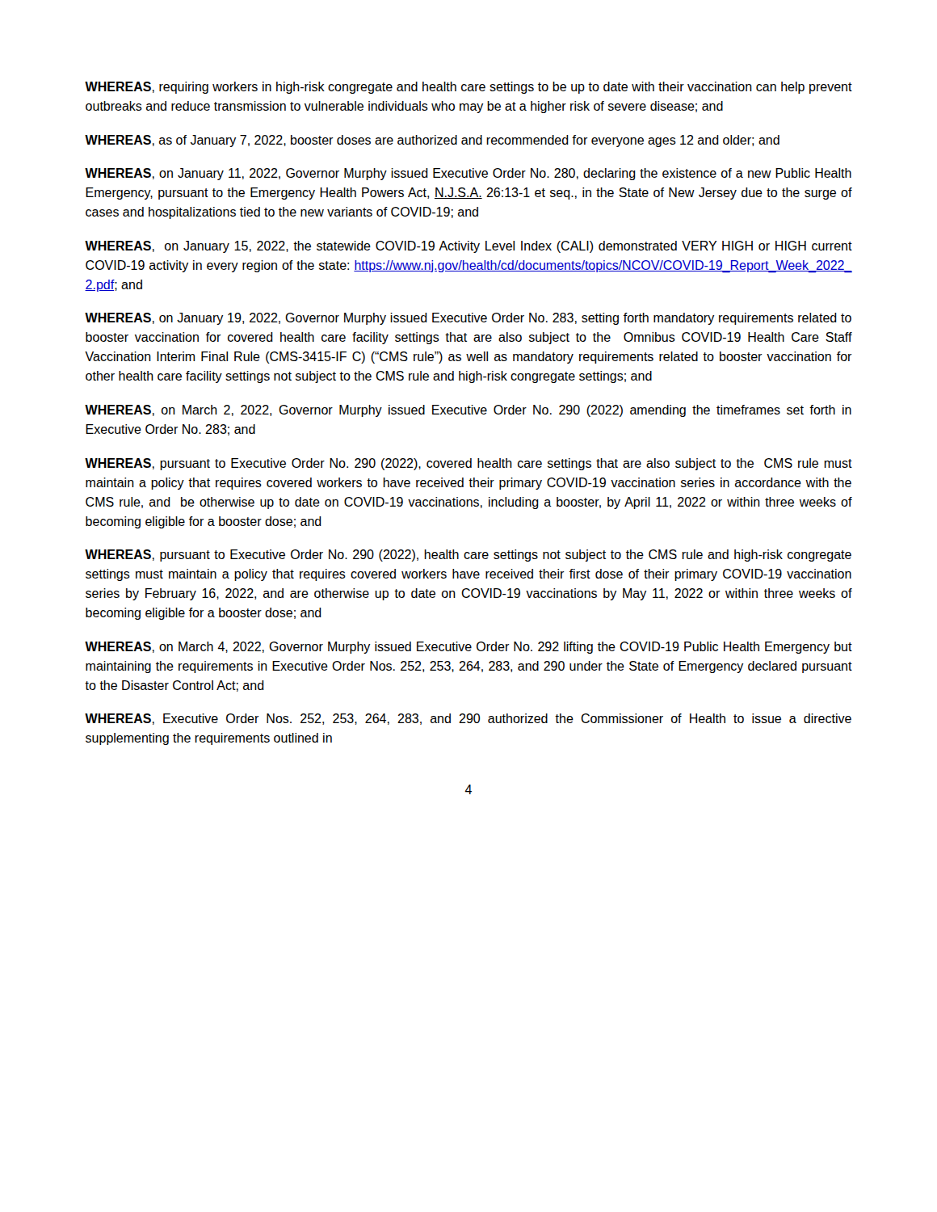WHEREAS, requiring workers in high-risk congregate and health care settings to be up to date with their vaccination can help prevent outbreaks and reduce transmission to vulnerable individuals who may be at a higher risk of severe disease; and
WHEREAS, as of January 7, 2022, booster doses are authorized and recommended for everyone ages 12 and older; and
WHEREAS, on January 11, 2022, Governor Murphy issued Executive Order No. 280, declaring the existence of a new Public Health Emergency, pursuant to the Emergency Health Powers Act, N.J.S.A. 26:13-1 et seq., in the State of New Jersey due to the surge of cases and hospitalizations tied to the new variants of COVID-19; and
WHEREAS, on January 15, 2022, the statewide COVID-19 Activity Level Index (CALI) demonstrated VERY HIGH or HIGH current COVID-19 activity in every region of the state: https://www.nj.gov/health/cd/documents/topics/NCOV/COVID-19_Report_Week_2022_2.pdf; and
WHEREAS, on January 19, 2022, Governor Murphy issued Executive Order No. 283, setting forth mandatory requirements related to booster vaccination for covered health care facility settings that are also subject to the Omnibus COVID-19 Health Care Staff Vaccination Interim Final Rule (CMS-3415-IF C) (“CMS rule”) as well as mandatory requirements related to booster vaccination for other health care facility settings not subject to the CMS rule and high-risk congregate settings; and
WHEREAS, on March 2, 2022, Governor Murphy issued Executive Order No. 290 (2022) amending the timeframes set forth in Executive Order No. 283; and
WHEREAS, pursuant to Executive Order No. 290 (2022), covered health care settings that are also subject to the CMS rule must maintain a policy that requires covered workers to have received their primary COVID-19 vaccination series in accordance with the CMS rule, and be otherwise up to date on COVID-19 vaccinations, including a booster, by April 11, 2022 or within three weeks of becoming eligible for a booster dose; and
WHEREAS, pursuant to Executive Order No. 290 (2022), health care settings not subject to the CMS rule and high-risk congregate settings must maintain a policy that requires covered workers have received their first dose of their primary COVID-19 vaccination series by February 16, 2022, and are otherwise up to date on COVID-19 vaccinations by May 11, 2022 or within three weeks of becoming eligible for a booster dose; and
WHEREAS, on March 4, 2022, Governor Murphy issued Executive Order No. 292 lifting the COVID-19 Public Health Emergency but maintaining the requirements in Executive Order Nos. 252, 253, 264, 283, and 290 under the State of Emergency declared pursuant to the Disaster Control Act; and
WHEREAS, Executive Order Nos. 252, 253, 264, 283, and 290 authorized the Commissioner of Health to issue a directive supplementing the requirements outlined in
4